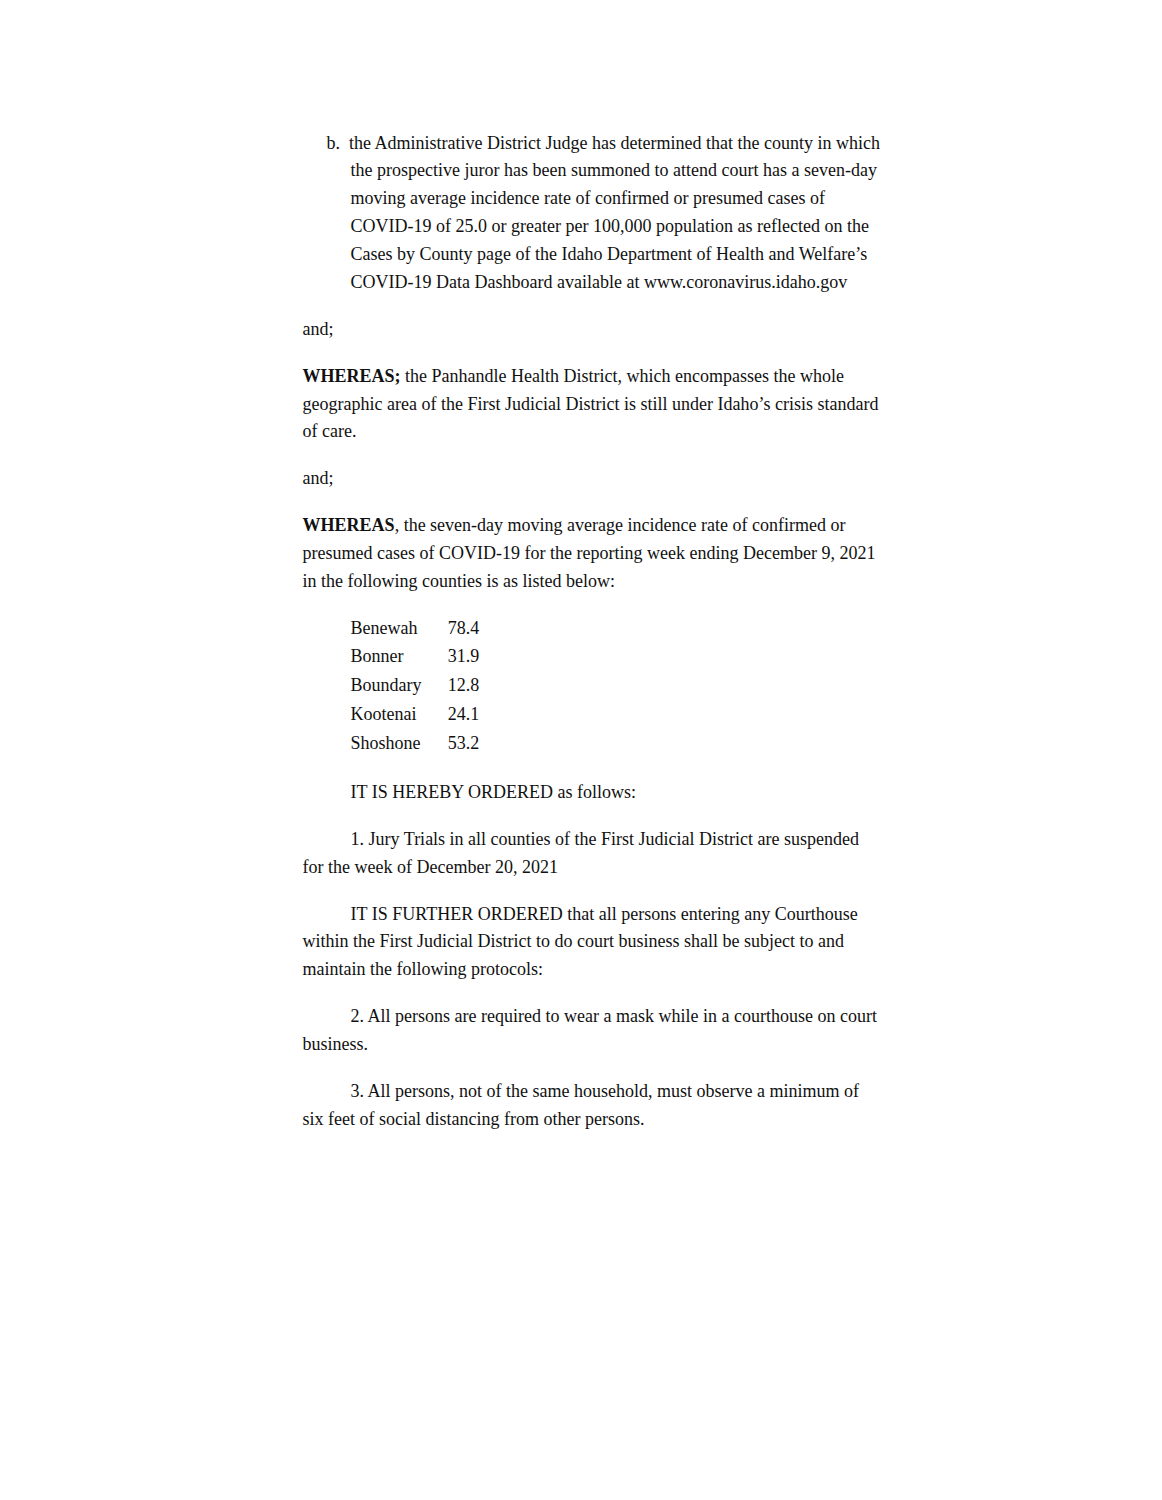b. the Administrative District Judge has determined that the county in which the prospective juror has been summoned to attend court has a seven-day moving average incidence rate of confirmed or presumed cases of COVID-19 of 25.0 or greater per 100,000 population as reflected on the Cases by County page of the Idaho Department of Health and Welfare’s COVID-19 Data Dashboard available at www.coronavirus.idaho.gov
and;
WHEREAS; the Panhandle Health District, which encompasses the whole geographic area of the First Judicial District is still under Idaho’s crisis standard of care.
and;
WHEREAS, the seven-day moving average incidence rate of confirmed or presumed cases of COVID-19 for the reporting week ending December 9, 2021 in the following counties is as listed below:
| Benewah | 78.4 |
| Bonner | 31.9 |
| Boundary | 12.8 |
| Kootenai | 24.1 |
| Shoshone | 53.2 |
IT IS HEREBY ORDERED as follows:
1. Jury Trials in all counties of the First Judicial District are suspended for the week of December 20, 2021
IT IS FURTHER ORDERED that all persons entering any Courthouse within the First Judicial District to do court business shall be subject to and maintain the following protocols:
2. All persons are required to wear a mask while in a courthouse on court business.
3. All persons, not of the same household, must observe a minimum of six feet of social distancing from other persons.